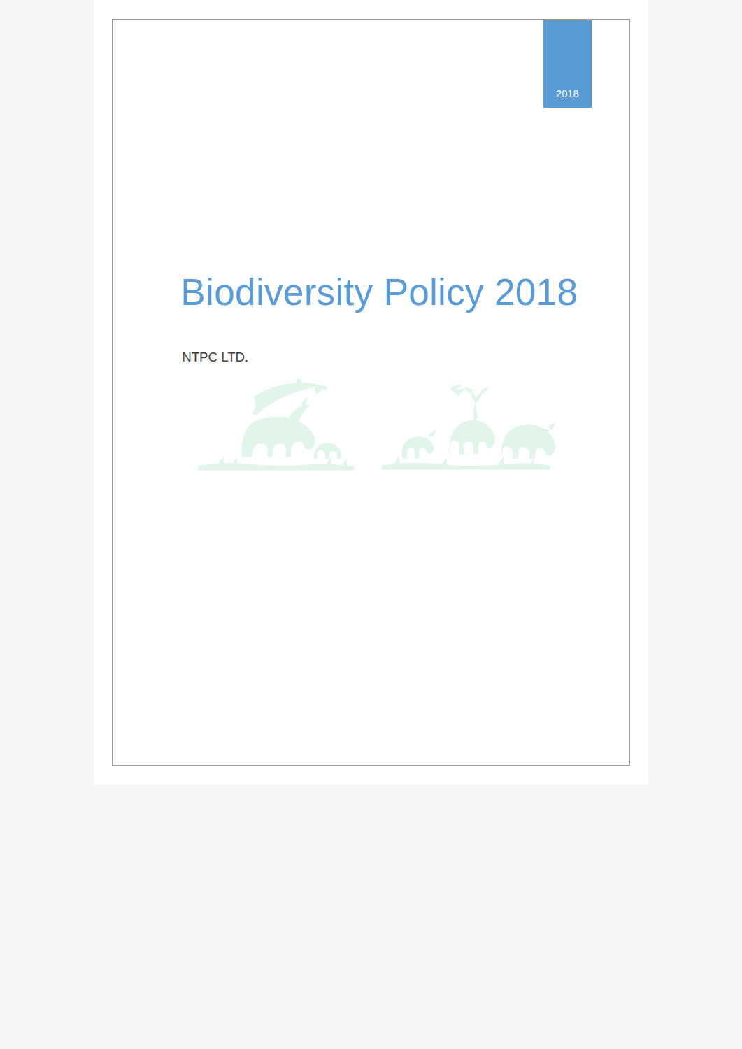2018
Biodiversity Policy 2018
NTPC LTD.